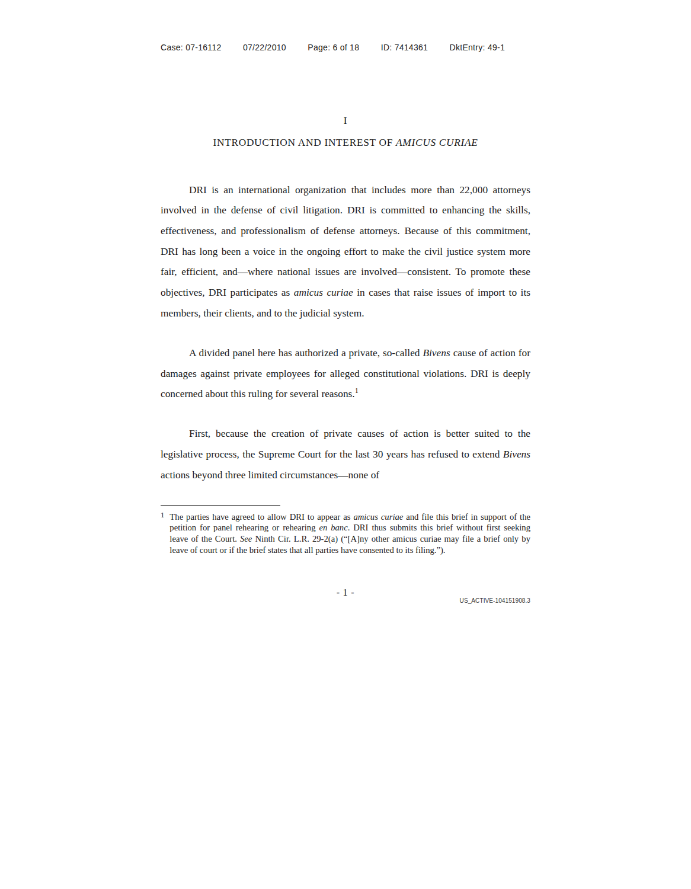Case: 07-1611207/22/2010 Page: 6 of 18 ID: 7414361 DktEntry: 49-1
I
INTRODUCTION AND INTEREST OF AMICUS CURIAE
DRI is an international organization that includes more than 22,000 attorneys involved in the defense of civil litigation. DRI is committed to enhancing the skills, effectiveness, and professionalism of defense attorneys. Because of this commitment, DRI has long been a voice in the ongoing effort to make the civil justice system more fair, efficient, and—where national issues are involved—consistent. To promote these objectives, DRI participates as amicus curiae in cases that raise issues of import to its members, their clients, and to the judicial system.
A divided panel here has authorized a private, so-called Bivens cause of action for damages against private employees for alleged constitutional violations. DRI is deeply concerned about this ruling for several reasons.1
First, because the creation of private causes of action is better suited to the legislative process, the Supreme Court for the last 30 years has refused to extend Bivens actions beyond three limited circumstances—none of
1 The parties have agreed to allow DRI to appear as amicus curiae and file this brief in support of the petition for panel rehearing or rehearing en banc. DRI thus submits this brief without first seeking leave of the Court. See Ninth Cir. L.R. 29-2(a) (“[A]ny other amicus curiae may file a brief only by leave of court or if the brief states that all parties have consented to its filing.”).
- 1 -
US_ACTIVE-104151908.3